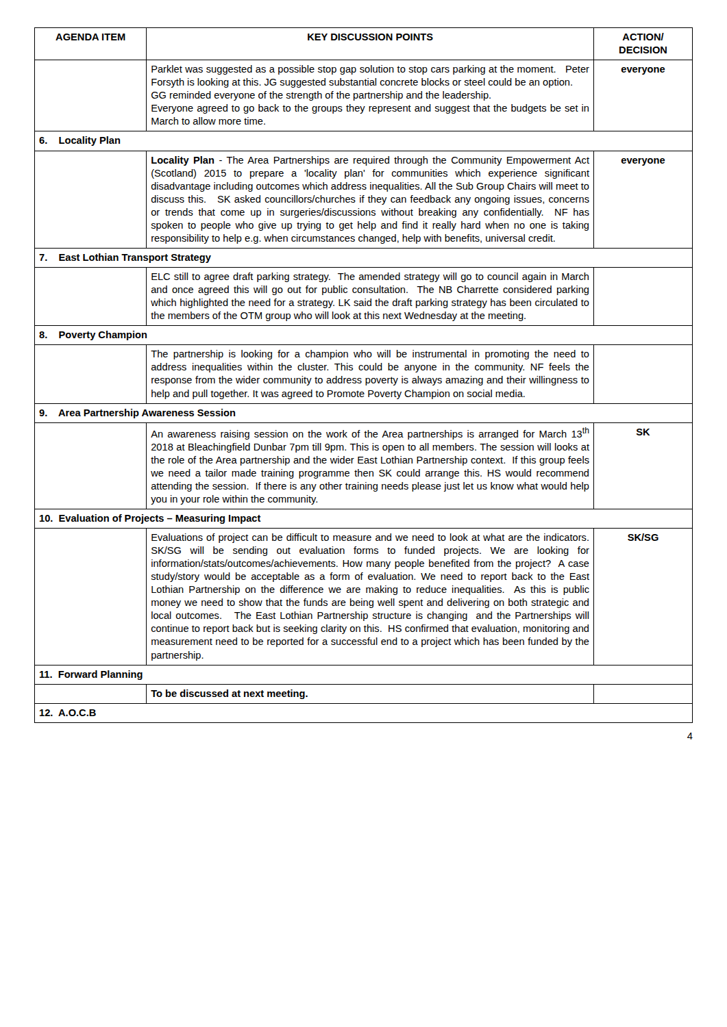| AGENDA ITEM | KEY DISCUSSION POINTS | ACTION/ DECISION |
| --- | --- | --- |
| | Parklet was suggested as a possible stop gap solution to stop cars parking at the moment. Peter Forsyth is looking at this. JG suggested substantial concrete blocks or steel could be an option. GG reminded everyone of the strength of the partnership and the leadership. Everyone agreed to go back to the groups they represent and suggest that the budgets be set in March to allow more time. | everyone |
| 6. Locality Plan |
| | Locality Plan - The Area Partnerships are required through the Community Empowerment Act (Scotland) 2015 to prepare a 'locality plan' for communities which experience significant disadvantage including outcomes which address inequalities. All the Sub Group Chairs will meet to discuss this. SK asked councillors/churches if they can feedback any ongoing issues, concerns or trends that come up in surgeries/discussions without breaking any confidentially. NF has spoken to people who give up trying to get help and find it really hard when no one is taking responsibility to help e.g. when circumstances changed, help with benefits, universal credit. | everyone |
| 7. East Lothian Transport Strategy |
| | ELC still to agree draft parking strategy. The amended strategy will go to council again in March and once agreed this will go out for public consultation. The NB Charrette considered parking which highlighted the need for a strategy. LK said the draft parking strategy has been circulated to the members of the OTM group who will look at this next Wednesday at the meeting. | |
| 8. Poverty Champion |
| | The partnership is looking for a champion who will be instrumental in promoting the need to address inequalities within the cluster. This could be anyone in the community. NF feels the response from the wider community to address poverty is always amazing and their willingness to help and pull together. It was agreed to Promote Poverty Champion on social media. | |
| 9. Area Partnership Awareness Session |
| | An awareness raising session on the work of the Area partnerships is arranged for March 13 th 2018 at Bleachingfield Dunbar 7pm till 9pm. This is open to all members. The session will looks at the role of the Area partnership and the wider East Lothian Partnership context. If this group feels we need a tailor made training programme then SK could arrange this. HS would recommend attending the session. If there is any other training needs please just let us know what would help you in your role within the community. | SK |
| 10. Evaluation of Projects – Measuring Impact |
| | Evaluations of project can be difficult to measure and we need to look at what are the indicators. SK/SG will be sending out evaluation forms to funded projects. We are looking for information/stats/outcomes/achievements. How many people benefited from the project? A case study/story would be acceptable as a form of evaluation. We need to report back to the East Lothian Partnership on the difference we are making to reduce inequalities. As this is public money we need to show that the funds are being well spent and delivering on both strategic and local outcomes. The East Lothian Partnership structure is changing and the Partnerships will continue to report back but is seeking clarity on this. HS confirmed that evaluation, monitoring and measurement need to be reported for a successful end to a project which has been funded by the partnership. | SK/SG |
| 11. Forward Planning |
| | To be discussed at next meeting. | |
| 12. A.O.C.B |
4